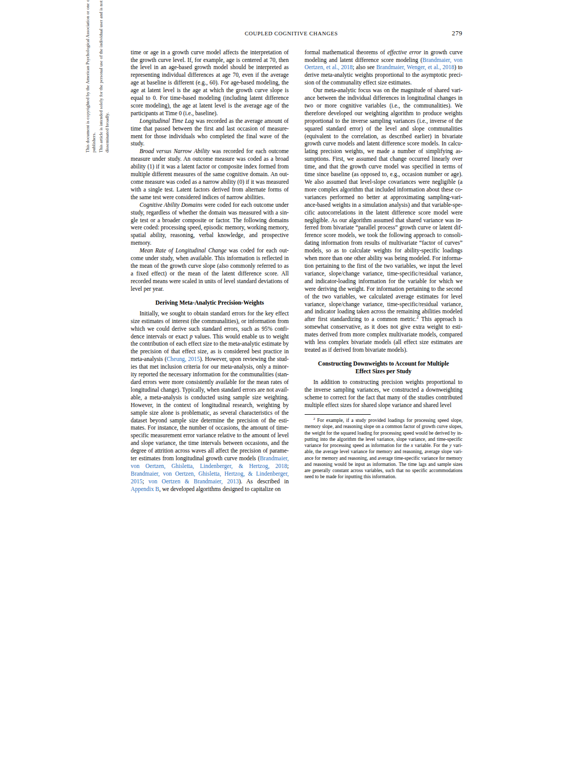This document is copyrighted by the American Psychological Association or one of its allied publishers.
This article is intended solely for the personal use of the individual user and is not to be disseminated broadly.
Coupled Cognitive Changes 279
time or age in a growth curve model affects the interpretation of the growth curve level. If, for example, age is centered at 70, then the level in an age-based growth model should be interpreted as representing individual differences at age 70, even if the average age at baseline is different (e.g., 60). For age-based modeling, the age at latent level is the age at which the growth curve slope is equal to 0. For time-based modeling (including latent difference score modeling), the age at latent level is the average age of the participants at Time 0 (i.e., baseline).
Longitudinal Time Lag was recorded as the average amount of time that passed between the first and last occasion of measurement for those individuals who completed the final wave of the study.
Broad versus Narrow Ability was recorded for each outcome measure under study. An outcome measure was coded as a broad ability (1) if it was a latent factor or composite index formed from multiple different measures of the same cognitive domain. An outcome measure was coded as a narrow ability (0) if it was measured with a single test. Latent factors derived from alternate forms of the same test were considered indices of narrow abilities.
Cognitive Ability Domains were coded for each outcome under study, regardless of whether the domain was measured with a single test or a broader composite or factor. The following domains were coded: processing speed, episodic memory, working memory, spatial ability, reasoning, verbal knowledge, and prospective memory.
Mean Rate of Longitudinal Change was coded for each outcome under study, when available. This information is reflected in the mean of the growth curve slope (also commonly referred to as a fixed effect) or the mean of the latent difference score. All recorded means were scaled in units of level standard deviations of level per year.
Deriving Meta-Analytic Precision-Weights
Initially, we sought to obtain standard errors for the key effect size estimates of interest (the communalities), or information from which we could derive such standard errors, such as 95% confidence intervals or exact p values. This would enable us to weight the contribution of each effect size to the meta-analytic estimate by the precision of that effect size, as is considered best practice in meta-analysis (Cheung, 2015). However, upon reviewing the studies that met inclusion criteria for our meta-analysis, only a minority reported the necessary information for the communalities (standard errors were more consistently available for the mean rates of longitudinal change). Typically, when standard errors are not available, a meta-analysis is conducted using sample size weighting. However, in the context of longitudinal research, weighting by sample size alone is problematic, as several characteristics of the dataset beyond sample size determine the precision of the estimates. For instance, the number of occasions, the amount of time-specific measurement error variance relative to the amount of level and slope variance, the time intervals between occasions, and the degree of attrition across waves all affect the precision of parameter estimates from longitudinal growth curve models (Brandmaier, von Oertzen, Ghisletta, Lindenberger, & Hertzog, 2018; Brandmaier, von Oertzen, Ghisletta, Hertzog, & Lindenberger, 2015; von Oertzen & Brandmaier, 2013). As described in Appendix B, we developed algorithms designed to capitalize on
formal mathematical theorems of effective error in growth curve modeling and latent difference score modeling (Brandmaier, von Oertzen, et al., 2018; also see Brandmaier, Wenger, et al., 2018) to derive meta-analytic weights proportional to the asymptotic precision of the communality effect size estimates.
Our meta-analytic focus was on the magnitude of shared variance between the individual differences in longitudinal changes in two or more cognitive variables (i.e., the communalities). We therefore developed our weighting algorithm to produce weights proportional to the inverse sampling variances (i.e., inverse of the squared standard error) of the level and slope communalities (equivalent to the correlation, as described earlier) in bivariate growth curve models and latent difference score models. In calculating precision weights, we made a number of simplifying assumptions. First, we assumed that change occurred linearly over time, and that the growth curve model was specified in terms of time since baseline (as opposed to, e.g., occasion number or age). We also assumed that level-slope covariances were negligible (a more complex algorithm that included information about these covariances performed no better at approximating sampling-variance-based weights in a simulation analysis) and that variable-specific autocorrelations in the latent difference score model were negligible. As our algorithm assumed that shared variance was inferred from bivariate “parallel process” growth curve or latent difference score models, we took the following approach to consolidating information from results of multivariate “factor of curves” models, so as to calculate weights for ability-specific loadings when more than one other ability was being modeled. For information pertaining to the first of the two variables, we input the level variance, slope/change variance, time-specific/residual variance, and indicator-loading information for the variable for which we were deriving the weight. For information pertaining to the second of the two variables, we calculated average estimates for level variance, slope/change variance, time-specific/residual variance, and indicator loading taken across the remaining abilities modeled after first standardizing to a common metric.2 This approach is somewhat conservative, as it does not give extra weight to estimates derived from more complex multivariate models, compared with less complex bivariate models (all effect size estimates are treated as if derived from bivariate models).
Constructing Downweights to Account for Multiple
Effect Sizes per Study
In addition to constructing precision weights proportional to the inverse sampling variances, we constructed a downweighting scheme to correct for the fact that many of the studies contributed multiple effect sizes for shared slope variance and shared level
2 For example, if a study provided loadings for processing speed slope, memory slope, and reasoning slope on a common factor of growth curve slopes, the weight for the squared loading for processing speed would be derived by inputting into the algorithm the level variance, slope variance, and time-specific variance for processing speed as information for the x variable. For the y variable, the average level variance for memory and reasoning, average slope variance for memory and reasoning, and average time-specific variance for memory and reasoning would be input as information. The time lags and sample sizes are generally constant across variables, such that no specific accommodations need to be made for inputting this information.